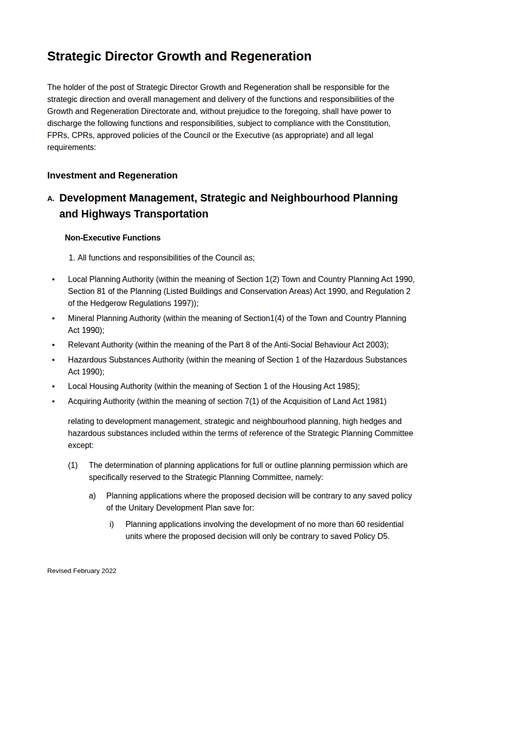Strategic Director Growth and Regeneration
The holder of the post of Strategic Director Growth and Regeneration shall be responsible for the strategic direction and overall management and delivery of the functions and responsibilities of the Growth and Regeneration Directorate and, without prejudice to the foregoing, shall have power to discharge the following functions and responsibilities, subject to compliance with the Constitution, FPRs, CPRs, approved policies of the Council or the Executive (as appropriate) and all legal requirements:
Investment and Regeneration
A.
Development Management, Strategic and Neighbourhood Planning and Highways Transportation
Non-Executive Functions
All functions and responsibilities of the Council as;
Local Planning Authority (within the meaning of Section 1(2) Town and Country Planning Act 1990, Section 81 of the Planning (Listed Buildings and Conservation Areas) Act 1990, and Regulation 2 of the Hedgerow Regulations 1997));
Mineral Planning Authority (within the meaning of Section1(4) of the Town and Country Planning Act 1990);
Relevant Authority (within the meaning of the Part 8 of the Anti-Social Behaviour Act 2003);
Hazardous Substances Authority (within the meaning of Section 1 of the Hazardous Substances Act 1990);
Local Housing Authority (within the meaning of Section 1 of the Housing Act 1985);
Acquiring Authority (within the meaning of section 7(1) of the Acquisition of Land Act 1981)
relating to development management, strategic and neighbourhood planning, high hedges and hazardous substances included within the terms of reference of the Strategic Planning Committee except:
The determination of planning applications for full or outline planning permission which are specifically reserved to the Strategic Planning Committee, namely:
Planning applications where the proposed decision will be contrary to any saved policy of the Unitary Development Plan save for:
Planning applications involving the development of no more than 60 residential units where the proposed decision will only be contrary to saved Policy D5.
Revised February 2022